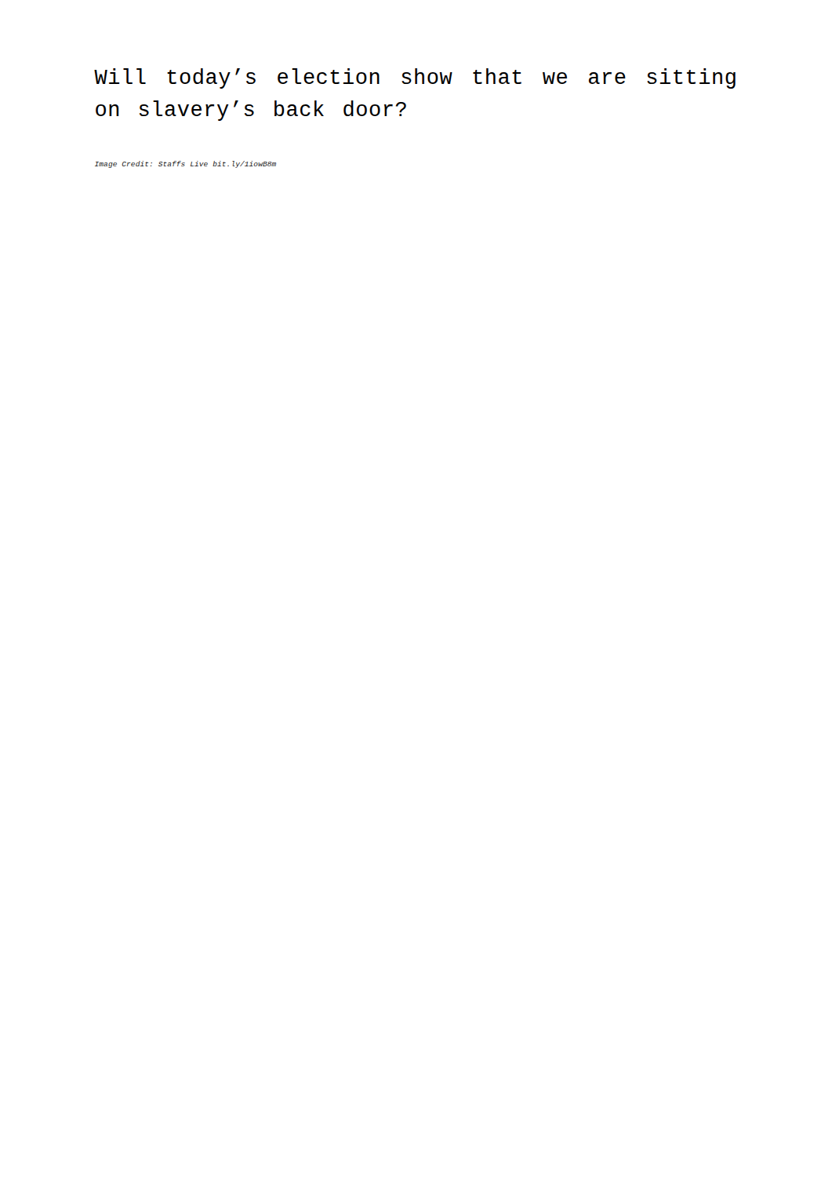Will today’s election show that we are sitting on slavery’s back door?
Image Credit: Staffs Live bit.ly/1iowB8m